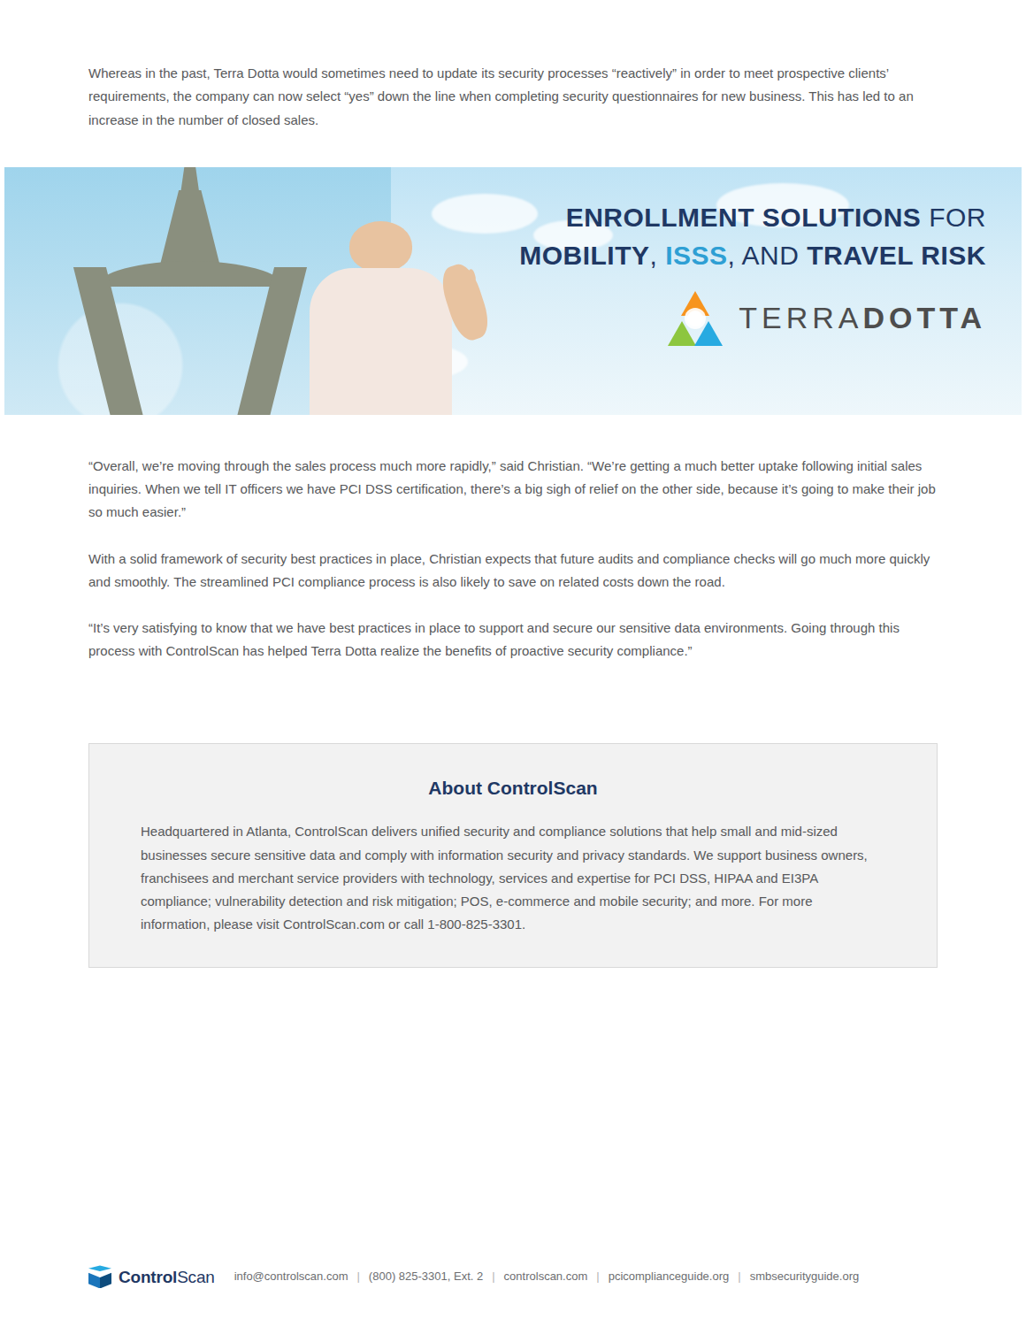Whereas in the past, Terra Dotta would sometimes need to update its security processes “reactively” in order to meet prospective clients’ requirements, the company can now select “yes” down the line when completing security questionnaires for new business. This has led to an increase in the number of closed sales.
ENROLLMENT SOLUTIONS FOR
MOBILITY, ISSS, AND TRAVEL RISK
TERRADOTTA
“Overall, we’re moving through the sales process much more rapidly,” said Christian. “We’re getting a much better uptake following initial sales inquiries. When we tell IT officers we have PCI DSS certification, there’s a big sigh of relief on the other side, because it’s going to make their job so much easier.”
With a solid framework of security best practices in place, Christian expects that future audits and compliance checks will go much more quickly and smoothly. The streamlined PCI compliance process is also likely to save on related costs down the road.
“It’s very satisfying to know that we have best practices in place to support and secure our sensitive data environments. Going through this process with ControlScan has helped Terra Dotta realize the benefits of proactive security compliance.”
About ControlScan
Headquartered in Atlanta, ControlScan delivers unified security and compliance solutions that help small and mid-sized businesses secure sensitive data and comply with information security and privacy standards. We support business owners, franchisees and merchant service providers with technology, services and expertise for PCI DSS, HIPAA and EI3PA compliance; vulnerability detection and risk mitigation; POS, e-commerce and mobile security; and more. For more information, please visit ControlScan.com or call 1-800-825-3301.
ControlScan
info@controlscan.com | (800) 825-3301, Ext. 2 | controlscan.com | pcicomplianceguide.org | smbsecurityguide.org